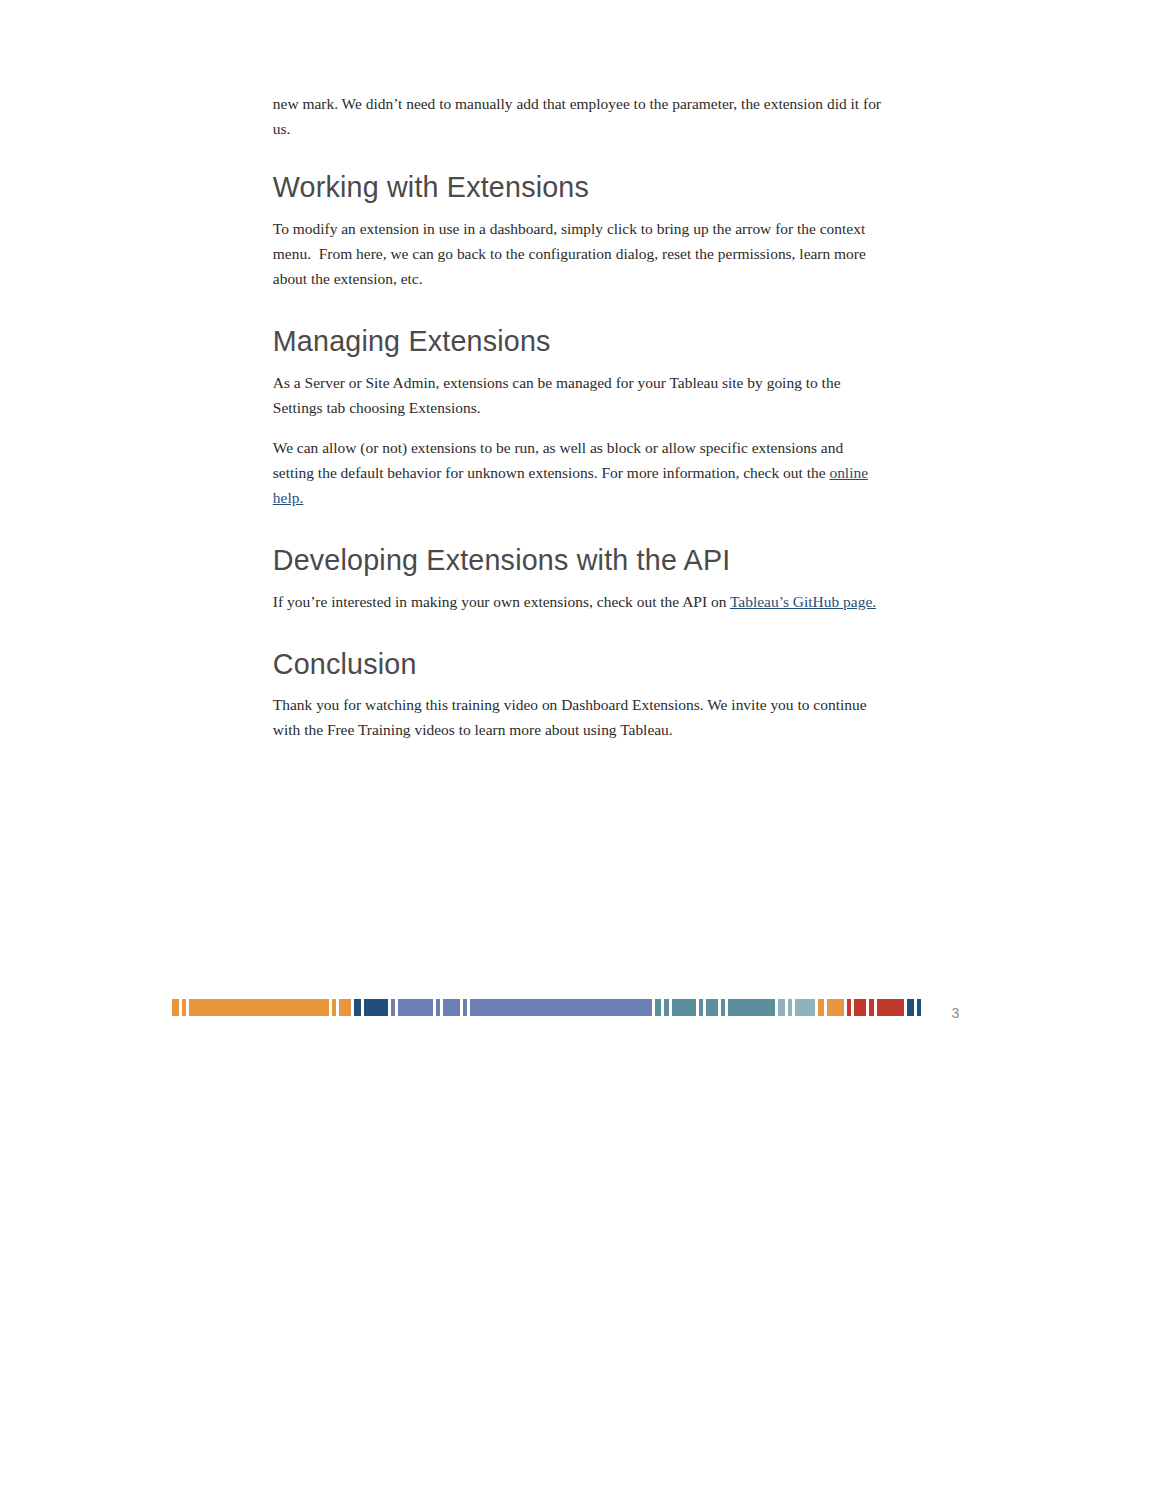new mark. We didn’t need to manually add that employee to the parameter, the extension did it for us.
Working with Extensions
To modify an extension in use in a dashboard, simply click to bring up the arrow for the context menu. From here, we can go back to the configuration dialog, reset the permissions, learn more about the extension, etc.
Managing Extensions
As a Server or Site Admin, extensions can be managed for your Tableau site by going to the Settings tab choosing Extensions.
We can allow (or not) extensions to be run, as well as block or allow specific extensions and setting the default behavior for unknown extensions. For more information, check out the online help.
Developing Extensions with the API
If you’re interested in making your own extensions, check out the API on Tableau’s GitHub page.
Conclusion
Thank you for watching this training video on Dashboard Extensions. We invite you to continue with the Free Training videos to learn more about using Tableau.
3